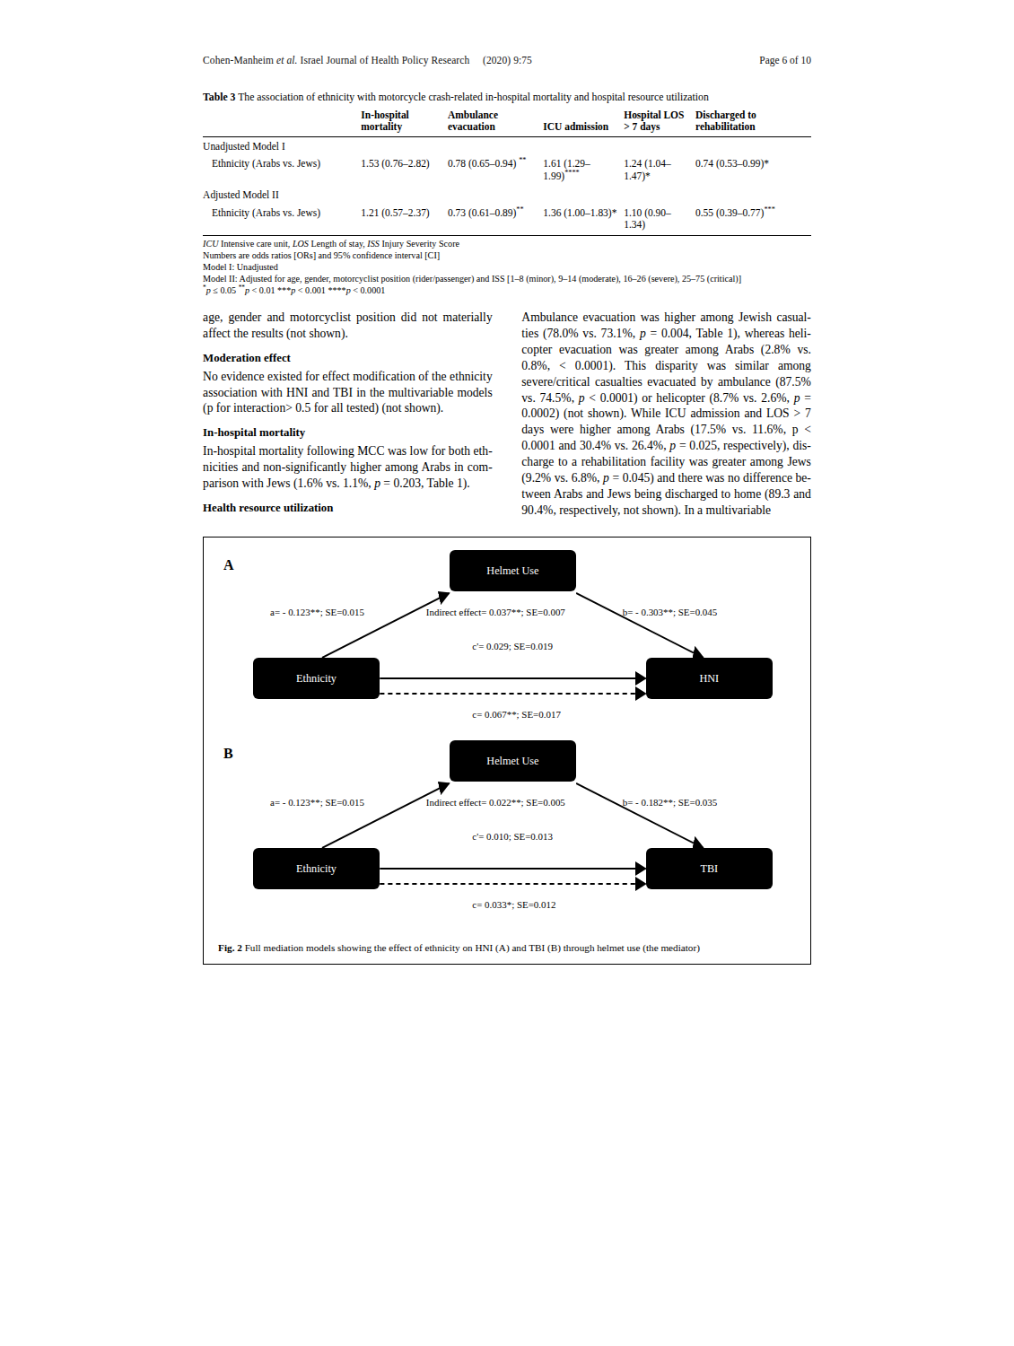Cohen-Manheim et al. Israel Journal of Health Policy Research (2020) 9:75
Page 6 of 10
Table 3 The association of ethnicity with motorcycle crash-related in-hospital mortality and hospital resource utilization
| | In-hospital mortality | Ambulance evacuation | ICU admission | Hospital LOS > 7 days | Discharged to rehabilitation |
| --- | --- | --- | --- | --- | --- |
| Unadjusted Model I | | | | | |
| Ethnicity (Arabs vs. Jews) | 1.53 (0.76–2.82) | 0.78 (0.65–0.94) ** | 1.61 (1.29–1.99) **** | 1.24 (1.04–1.47)* | 0.74 (0.53–0.99)* |
| Adjusted Model II | | | | | |
| Ethnicity (Arabs vs. Jews) | 1.21 (0.57–2.37) | 0.73 (0.61–0.89) ** | 1.36 (1.00–1.83)* | 1.10 (0.90–1.34) | 0.55 (0.39–0.77) *** |
ICU Intensive care unit, LOS Length of stay, ISS Injury Severity Score
Numbers are odds ratios [ORs] and 95% confidence interval [CI]
Model I: Unadjusted
Model II: Adjusted for age, gender, motorcyclist position (rider/passenger) and ISS [1–8 (minor), 9–14 (moderate), 16–26 (severe), 25–75 (critical)]
*p ≤ 0.05 **p < 0.01 ***p < 0.001 ****p < 0.0001
age, gender and motorcyclist position did not materially affect the results (not shown).
Moderation effect
No evidence existed for effect modification of the ethnicity association with HNI and TBI in the multivariable models (p for interaction> 0.5 for all tested) (not shown).
In-hospital mortality
In-hospital mortality following MCC was low for both ethnicities and non-significantly higher among Arabs in comparison with Jews (1.6% vs. 1.1%, p = 0.203, Table 1).
Health resource utilization
Ambulance evacuation was higher among Jewish casualties (78.0% vs. 73.1%, p = 0.004, Table 1), whereas helicopter evacuation was greater among Arabs (2.8% vs. 0.8%, < 0.0001). This disparity was similar among severe/critical casualties evacuated by ambulance (87.5% vs. 74.5%, p < 0.0001) or helicopter (8.7% vs. 2.6%, p = 0.0002) (not shown). While ICU admission and LOS > 7 days were higher among Arabs (17.5% vs. 11.6%, p < 0.0001 and 30.4% vs. 26.4%, p = 0.025, respectively), discharge to a rehabilitation facility was greater among Jews (9.2% vs. 6.8%, p = 0.045) and there was no difference between Arabs and Jews being discharged to home (89.3 and 90.4%, respectively, not shown). In a multivariable
A
Helmet Use
Ethnicity
HNI
a= - 0.123**; SE=0.015
Indirect effect= 0.037**; SE=0.007
b= - 0.303**; SE=0.045
c'= 0.029; SE=0.019
c= 0.067**; SE=0.017
B
Helmet Use
Ethnicity
TBI
a= - 0.123**; SE=0.015
Indirect effect= 0.022**; SE=0.005
b= - 0.182**; SE=0.035
c'= 0.010; SE=0.013
c= 0.033*; SE=0.012
Fig. 2 Full mediation models showing the effect of ethnicity on HNI (A) and TBI (B) through helmet use (the mediator)